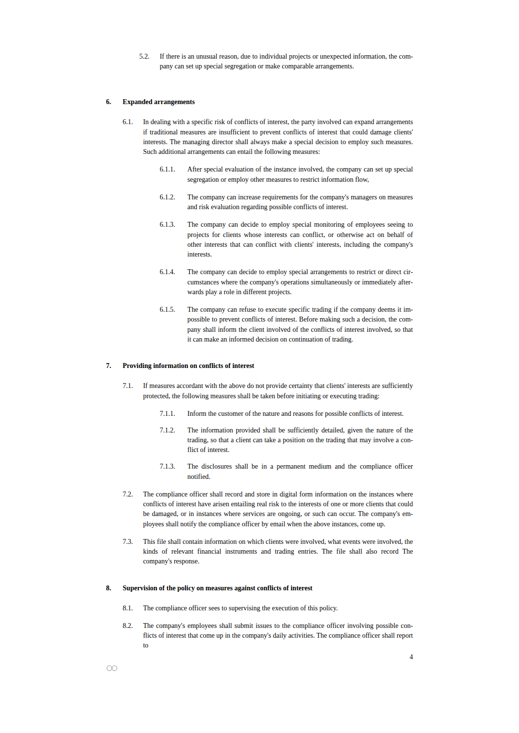5.2.
If there is an unusual reason, due to individual projects or unexpected information, the company can set up special segregation or make comparable arrangements.
6.
Expanded arrangements
6.1.
In dealing with a specific risk of conflicts of interest, the party involved can expand arrangements if traditional measures are insufficient to prevent conflicts of interest that could damage clients' interests. The managing director shall always make a special decision to employ such measures. Such additional arrangements can entail the following measures:
6.1.1.
After special evaluation of the instance involved, the company can set up special segregation or employ other measures to restrict information flow,
6.1.2.
The company can increase requirements for the company's managers on measures and risk evaluation regarding possible conflicts of interest.
6.1.3.
The company can decide to employ special monitoring of employees seeing to projects for clients whose interests can conflict, or otherwise act on behalf of other interests that can conflict with clients' interests, including the company's interests.
6.1.4.
The company can decide to employ special arrangements to restrict or direct circumstances where the company's operations simultaneously or immediately afterwards play a role in different projects.
6.1.5.
The company can refuse to execute specific trading if the company deems it impossible to prevent conflicts of interest. Before making such a decision, the company shall inform the client involved of the conflicts of interest involved, so that it can make an informed decision on continuation of trading.
7.
Providing information on conflicts of interest
7.1.
If measures accordant with the above do not provide certainty that clients' interests are sufficiently protected, the following measures shall be taken before initiating or executing trading:
7.1.1.
Inform the customer of the nature and reasons for possible conflicts of interest.
7.1.2.
The information provided shall be sufficiently detailed, given the nature of the trading, so that a client can take a position on the trading that may involve a conflict of interest.
7.1.3.
The disclosures shall be in a permanent medium and the compliance officer notified.
7.2.
The compliance officer shall record and store in digital form information on the instances where conflicts of interest have arisen entailing real risk to the interests of one or more clients that could be damaged, or in instances where services are ongoing, or such can occur. The company's employees shall notify the compliance officer by email when the above instances, come up.
7.3.
This file shall contain information on which clients were involved, what events were involved, the kinds of relevant financial instruments and trading entries. The file shall also record The company's response.
8.
Supervision of the policy on measures against conflicts of interest
8.1.
The compliance officer sees to supervising the execution of this policy.
8.2.
The company's employees shall submit issues to the compliance officer involving possible conflicts of interest that come up in the company's daily activities. The compliance officer shall report to
4
◌◌